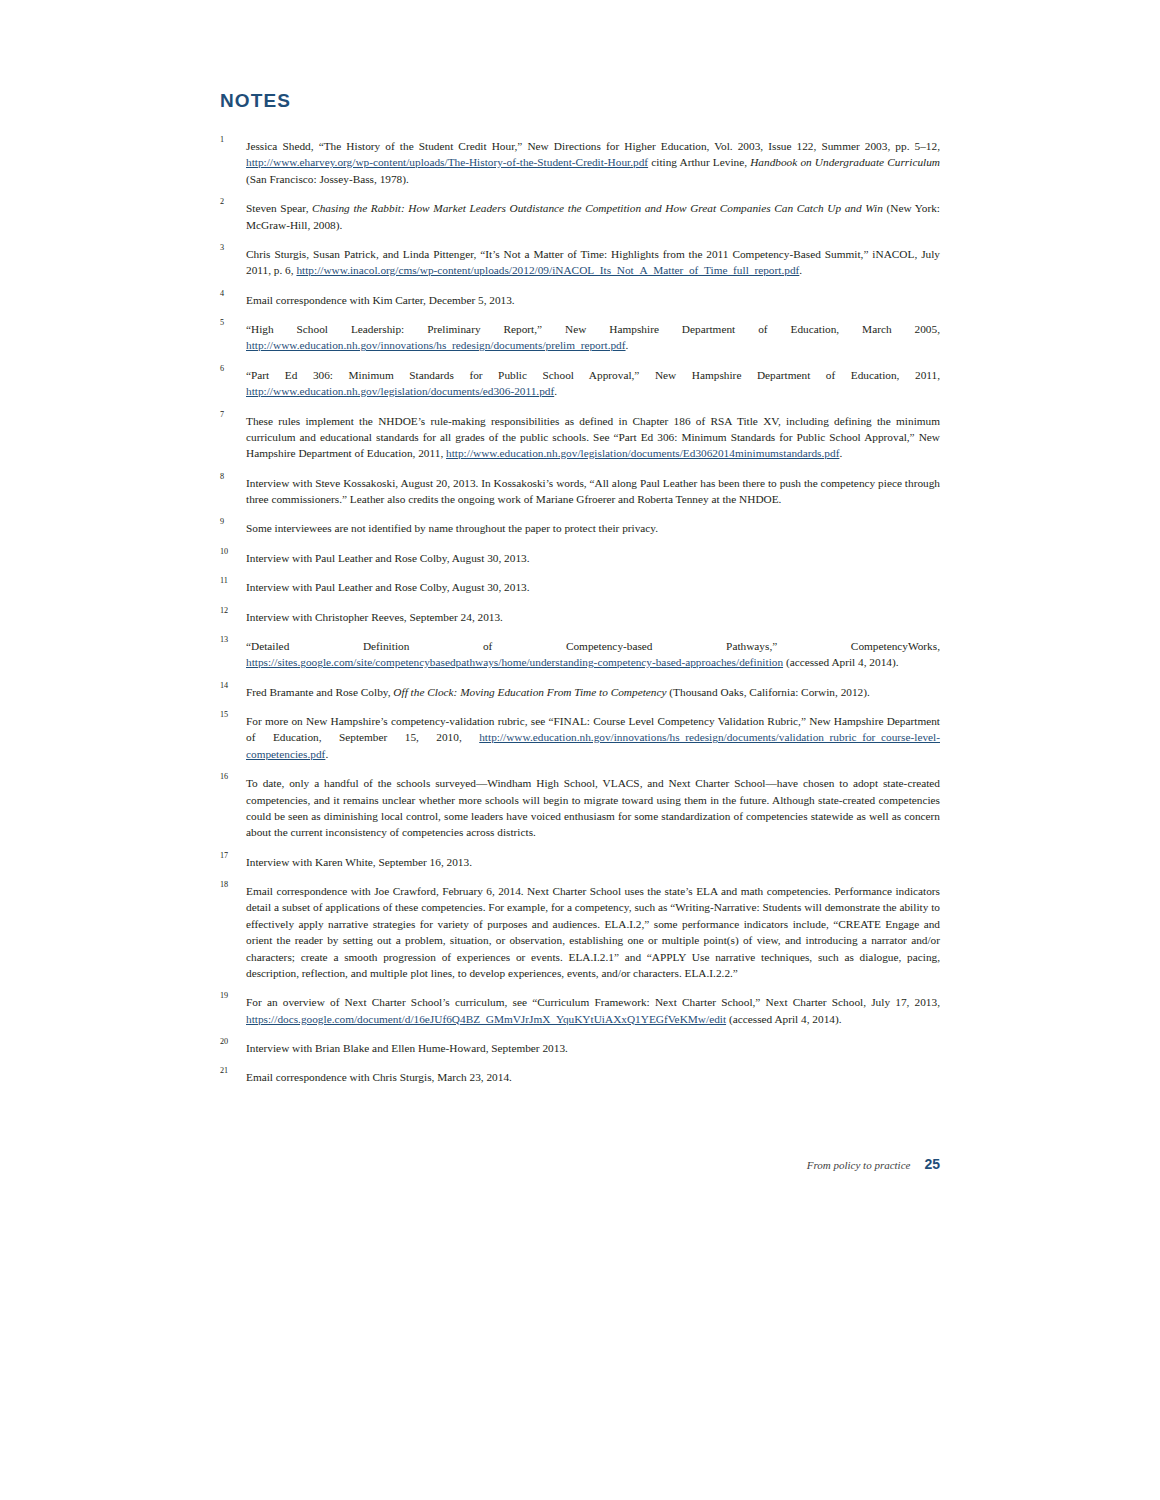NOTES
Jessica Shedd, “The History of the Student Credit Hour,” New Directions for Higher Education, Vol. 2003, Issue 122, Summer 2003, pp. 5–12, http://www.eharvey.org/wp-content/uploads/The-History-of-the-Student-Credit-Hour.pdf citing Arthur Levine, Handbook on Undergraduate Curriculum (San Francisco: Jossey-Bass, 1978).
Steven Spear, Chasing the Rabbit: How Market Leaders Outdistance the Competition and How Great Companies Can Catch Up and Win (New York: McGraw-Hill, 2008).
Chris Sturgis, Susan Patrick, and Linda Pittenger, “It’s Not a Matter of Time: Highlights from the 2011 Competency-Based Summit,” iNACOL, July 2011, p. 6, http://www.inacol.org/cms/wp-content/uploads/2012/09/iNACOL_Its_Not_A_Matter_of_Time_full_report.pdf.
Email correspondence with Kim Carter, December 5, 2013.
“High School Leadership: Preliminary Report,” New Hampshire Department of Education, March 2005, http://www.education.nh.gov/innovations/hs_redesign/documents/prelim_report.pdf.
“Part Ed 306: Minimum Standards for Public School Approval,” New Hampshire Department of Education, 2011, http://www.education.nh.gov/legislation/documents/ed306-2011.pdf.
These rules implement the NHDOE’s rule-making responsibilities as defined in Chapter 186 of RSA Title XV, including defining the minimum curriculum and educational standards for all grades of the public schools. See “Part Ed 306: Minimum Standards for Public School Approval,” New Hampshire Department of Education, 2011, http://www.education.nh.gov/legislation/documents/Ed3062014minimumstandards.pdf.
Interview with Steve Kossakoski, August 20, 2013. In Kossakoski’s words, “All along Paul Leather has been there to push the competency piece through three commissioners.” Leather also credits the ongoing work of Mariane Gfroerer and Roberta Tenney at the NHDOE.
Some interviewees are not identified by name throughout the paper to protect their privacy.
Interview with Paul Leather and Rose Colby, August 30, 2013.
Interview with Paul Leather and Rose Colby, August 30, 2013.
Interview with Christopher Reeves, September 24, 2013.
“Detailed Definition of Competency-based Pathways,” CompetencyWorks, https://sites.google.com/site/competencybasedpathways/home/understanding-competency-based-approaches/definition (accessed April 4, 2014).
Fred Bramante and Rose Colby, Off the Clock: Moving Education From Time to Competency (Thousand Oaks, California: Corwin, 2012).
For more on New Hampshire’s competency-validation rubric, see “FINAL: Course Level Competency Validation Rubric,” New Hampshire Department of Education, September 15, 2010, http://www.education.nh.gov/innovations/hs_redesign/documents/validation_rubric_for_course-level-competencies.pdf.
To date, only a handful of the schools surveyed—Windham High School, VLACS, and Next Charter School—have chosen to adopt state-created competencies, and it remains unclear whether more schools will begin to migrate toward using them in the future. Although state-created competencies could be seen as diminishing local control, some leaders have voiced enthusiasm for some standardization of competencies statewide as well as concern about the current inconsistency of competencies across districts.
Interview with Karen White, September 16, 2013.
Email correspondence with Joe Crawford, February 6, 2014. Next Charter School uses the state’s ELA and math competencies. Performance indicators detail a subset of applications of these competencies. For example, for a competency, such as “Writing-Narrative: Students will demonstrate the ability to effectively apply narrative strategies for variety of purposes and audiences. ELA.I.2,” some performance indicators include, “CREATE Engage and orient the reader by setting out a problem, situation, or observation, establishing one or multiple point(s) of view, and introducing a narrator and/or characters; create a smooth progression of experiences or events. ELA.I.2.1” and “APPLY Use narrative techniques, such as dialogue, pacing, description, reflection, and multiple plot lines, to develop experiences, events, and/or characters. ELA.I.2.2.”
For an overview of Next Charter School’s curriculum, see “Curriculum Framework: Next Charter School,” Next Charter School, July 17, 2013, https://docs.google.com/document/d/16eJUf6Q4BZ_GMmVJrJmX_YquKYtUiAXxQ1YEGfVeKMw/edit (accessed April 4, 2014).
Interview with Brian Blake and Ellen Hume-Howard, September 2013.
Email correspondence with Chris Sturgis, March 23, 2014.
From policy to practice 25